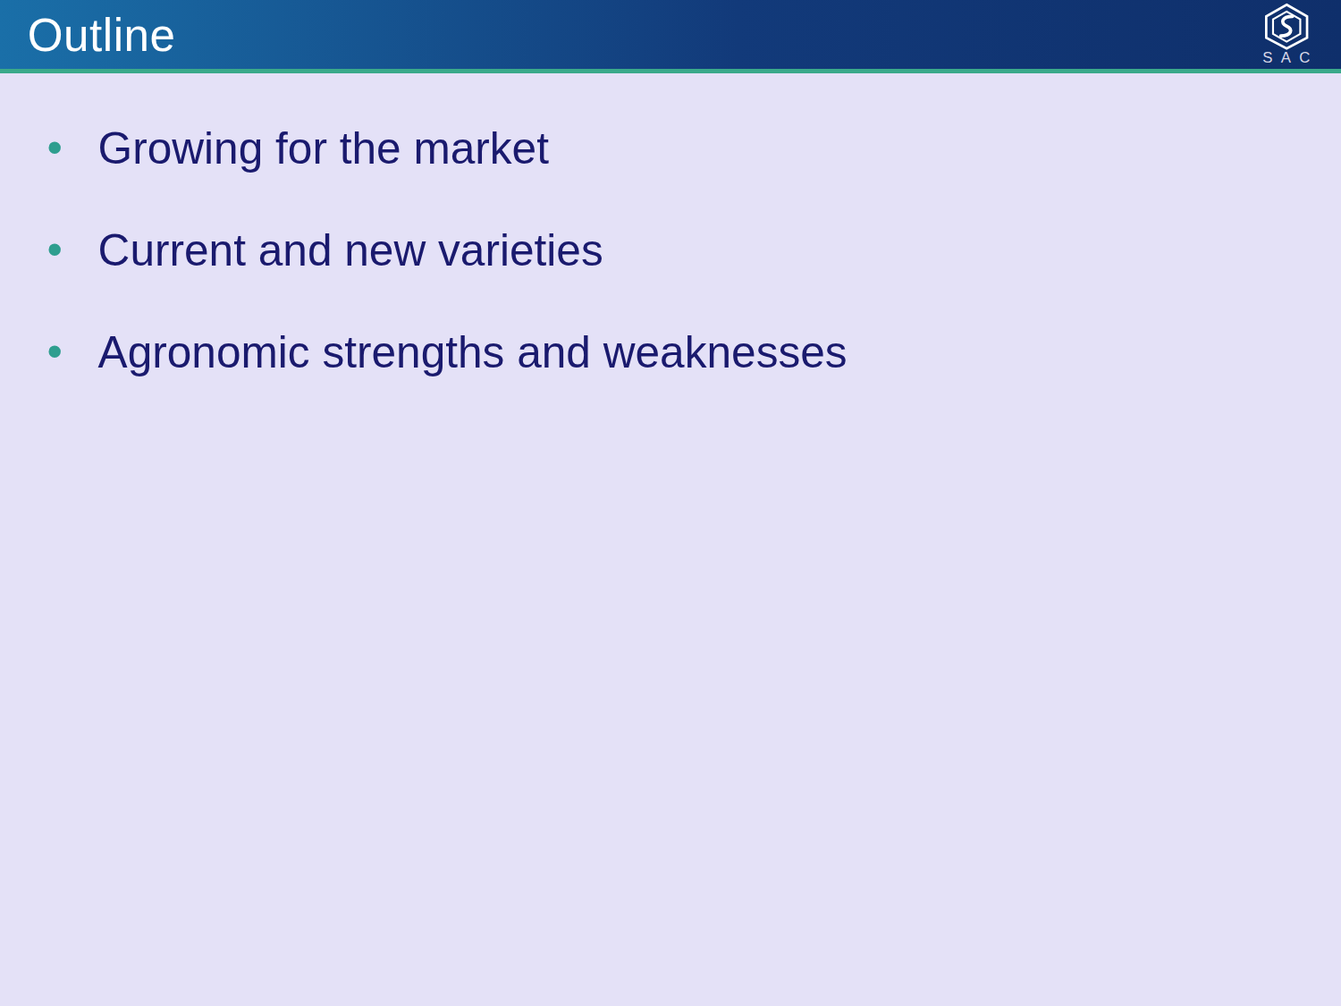Outline
SAC
Growing for the market
Current and new varieties
Agronomic strengths and weaknesses